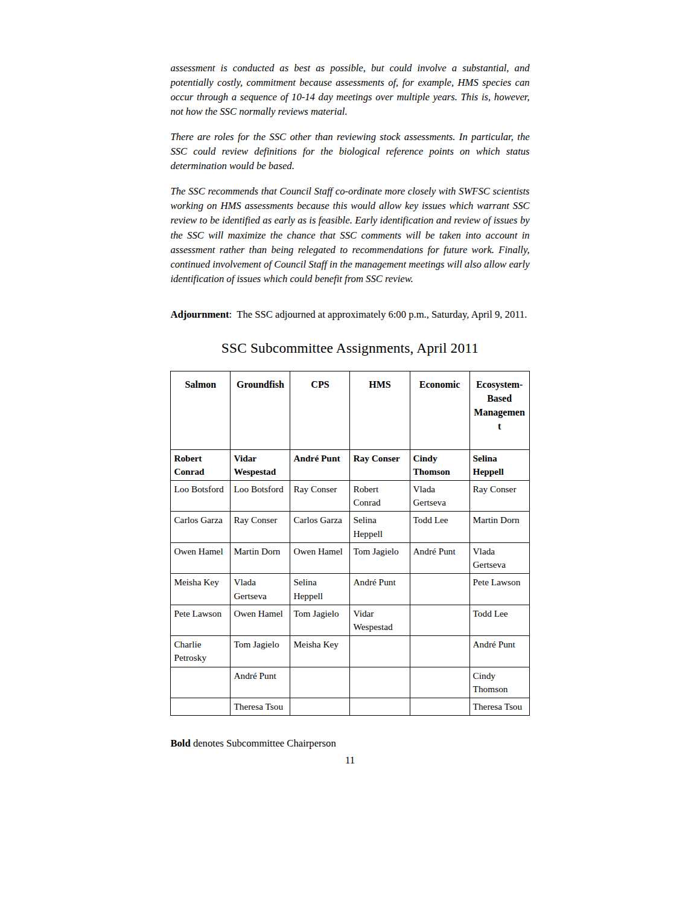assessment is conducted as best as possible, but could involve a substantial, and potentially costly, commitment because assessments of, for example, HMS species can occur through a sequence of 10-14 day meetings over multiple years. This is, however, not how the SSC normally reviews material.
There are roles for the SSC other than reviewing stock assessments. In particular, the SSC could review definitions for the biological reference points on which status determination would be based.
The SSC recommends that Council Staff co-ordinate more closely with SWFSC scientists working on HMS assessments because this would allow key issues which warrant SSC review to be identified as early as is feasible. Early identification and review of issues by the SSC will maximize the chance that SSC comments will be taken into account in assessment rather than being relegated to recommendations for future work. Finally, continued involvement of Council Staff in the management meetings will also allow early identification of issues which could benefit from SSC review.
Adjournment: The SSC adjourned at approximately 6:00 p.m., Saturday, April 9, 2011.
SSC Subcommittee Assignments, April 2011
| Salmon | Groundfish | CPS | HMS | Economic | Ecosystem-Based Management |
| --- | --- | --- | --- | --- | --- |
| Robert Conrad | Vidar Wespestad | André Punt | Ray Conser | Cindy Thomson | Selina Heppell |
| Loo Botsford | Loo Botsford | Ray Conser | Robert Conrad | Vlada Gertseva | Ray Conser |
| Carlos Garza | Ray Conser | Carlos Garza | Selina Heppell | Todd Lee | Martin Dorn |
| Owen Hamel | Martin Dorn | Owen Hamel | Tom Jagielo | André Punt | Vlada Gertseva |
| Meisha Key | Vlada Gertseva | Selina Heppell | André Punt | | Pete Lawson |
| Pete Lawson | Owen Hamel | Tom Jagielo | Vidar Wespestad | | Todd Lee |
| Charlie Petrosky | Tom Jagielo | Meisha Key | | | André Punt |
| | André Punt | | | | Cindy Thomson |
| | Theresa Tsou | | | | Theresa Tsou |
Bold denotes Subcommittee Chairperson
11